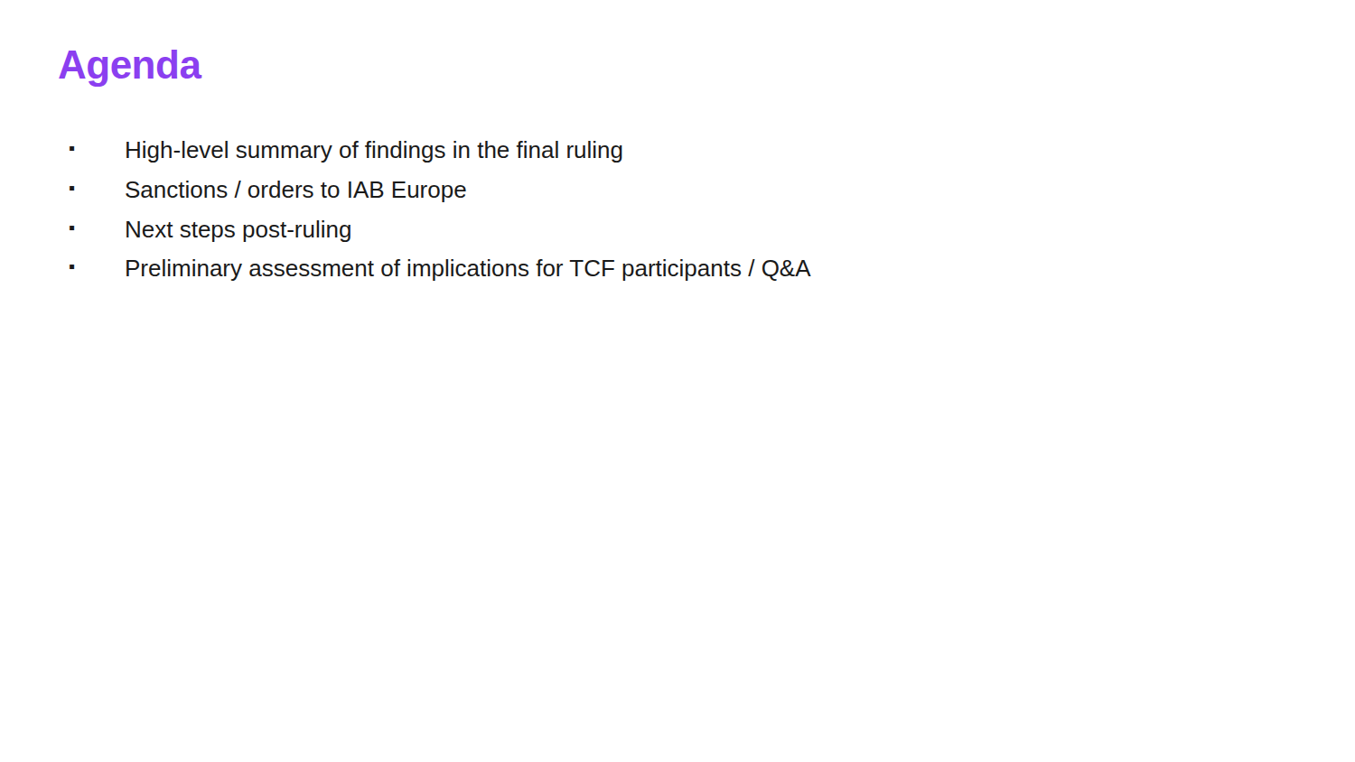Agenda
High-level summary of findings in the final ruling
Sanctions / orders to IAB Europe
Next steps post-ruling
Preliminary assessment of implications for TCF participants / Q&A